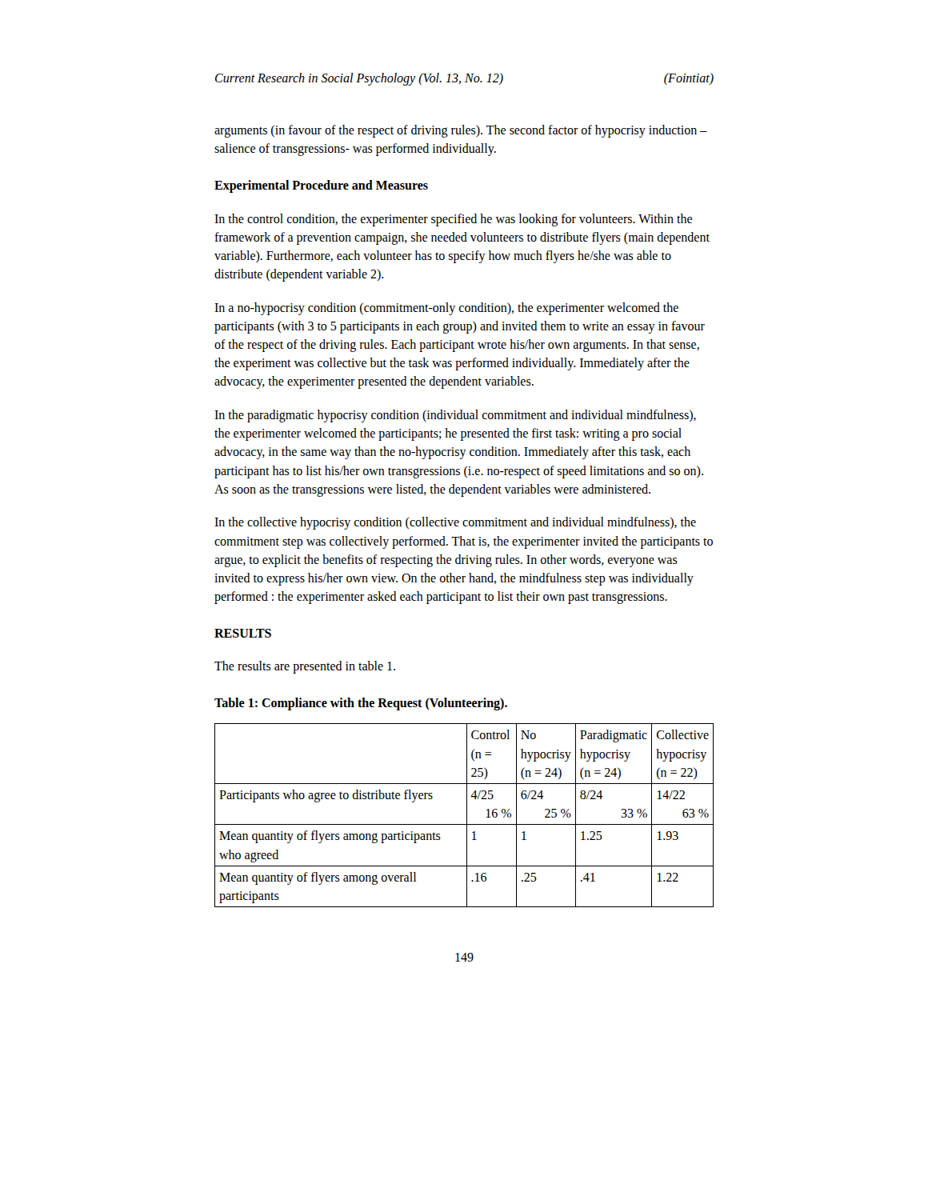Current Research in Social Psychology (Vol. 13, No. 12) (Fointiat)
arguments (in favour of the respect of driving rules). The second factor of hypocrisy induction – salience of transgressions- was performed individually.
Experimental Procedure and Measures
In the control condition, the experimenter specified he was looking for volunteers. Within the framework of a prevention campaign, she needed volunteers to distribute flyers (main dependent variable). Furthermore, each volunteer has to specify how much flyers he/she was able to distribute (dependent variable 2).
In a no-hypocrisy condition (commitment-only condition), the experimenter welcomed the participants (with 3 to 5 participants in each group) and invited them to write an essay in favour of the respect of the driving rules. Each participant wrote his/her own arguments. In that sense, the experiment was collective but the task was performed individually. Immediately after the advocacy, the experimenter presented the dependent variables.
In the paradigmatic hypocrisy condition (individual commitment and individual mindfulness), the experimenter welcomed the participants; he presented the first task: writing a pro social advocacy, in the same way than the no-hypocrisy condition. Immediately after this task, each participant has to list his/her own transgressions (i.e. no-respect of speed limitations and so on). As soon as the transgressions were listed, the dependent variables were administered.
In the collective hypocrisy condition (collective commitment and individual mindfulness), the commitment step was collectively performed. That is, the experimenter invited the participants to argue, to explicit the benefits of respecting the driving rules. In other words, everyone was invited to express his/her own view. On the other hand, the mindfulness step was individually performed : the experimenter asked each participant to list their own past transgressions.
RESULTS
The results are presented in table 1.
Table 1: Compliance with the Request (Volunteering).
| | Control (n = 25) | No hypocrisy (n = 24) | Paradigmatic hypocrisy (n = 24) | Collective hypocrisy (n = 22) |
| --- | --- | --- | --- | --- |
| Participants who agree to distribute flyers | 4/25 16 % | 6/24 25 % | 8/24 33 % | 14/22 63 % |
| Mean quantity of flyers among participants who agreed | 1 | 1 | 1.25 | 1.93 |
| Mean quantity of flyers among overall participants | .16 | .25 | .41 | 1.22 |
149